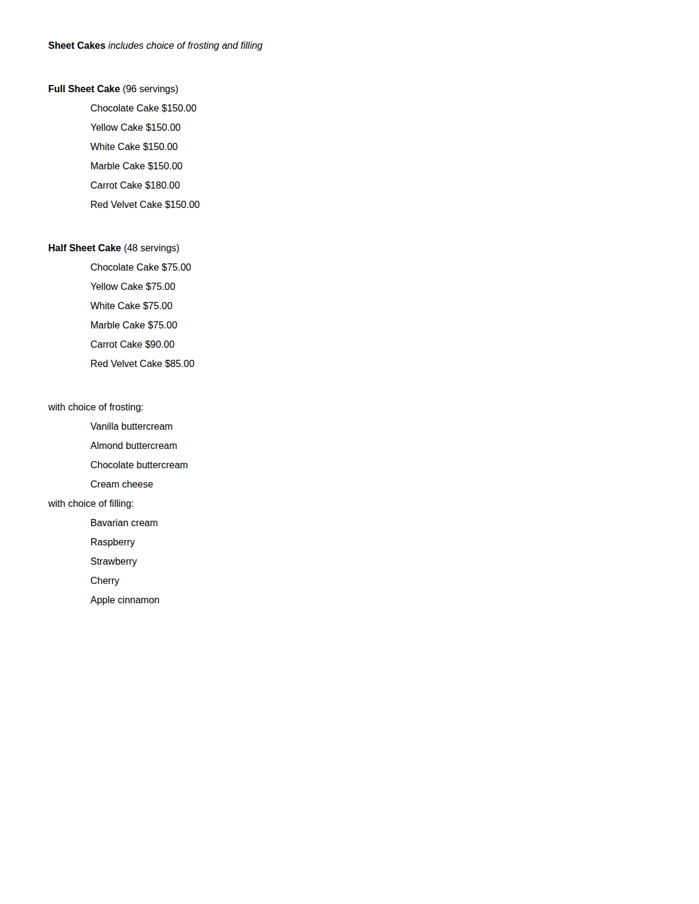Sheet Cakes includes choice of frosting and filling
Full Sheet Cake (96 servings)
Chocolate Cake $150.00
Yellow Cake $150.00
White Cake $150.00
Marble Cake $150.00
Carrot Cake $180.00
Red Velvet Cake $150.00
Half Sheet Cake (48 servings)
Chocolate Cake $75.00
Yellow Cake $75.00
White Cake $75.00
Marble Cake $75.00
Carrot Cake $90.00
Red Velvet Cake $85.00
with choice of frosting:
Vanilla buttercream
Almond buttercream
Chocolate buttercream
Cream cheese
with choice of filling:
Bavarian cream
Raspberry
Strawberry
Cherry
Apple cinnamon